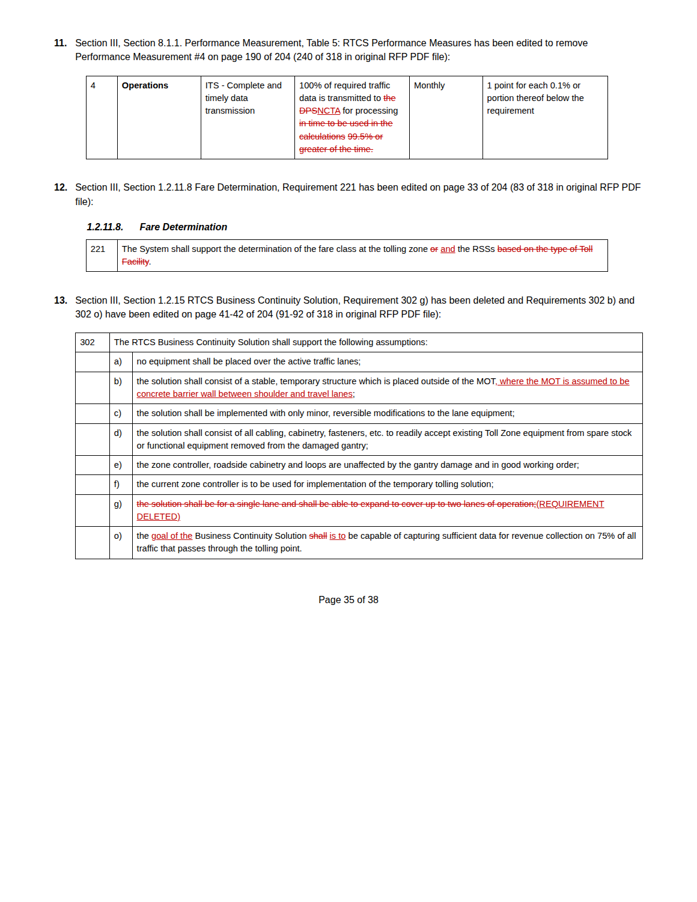11.
Section III, Section 8.1.1. Performance Measurement, Table 5: RTCS Performance Measures has been edited to remove Performance Measurement #4 on page 190 of 204 (240 of 318 in original RFP PDF file):
| 4 | Operations | ITS - Complete and timely data transmission | 100% of required traffic data is transmitted to the DPS NCTA for processing in time to be used in the calculations 99.5% or greater of the time. | Monthly | 1 point for each 0.1% or portion thereof below the requirement |
12.
Section III, Section 1.2.11.8 Fare Determination, Requirement 221 has been edited on page 33 of 204 (83 of 318 in original RFP PDF file):
1.2.11.8. Fare Determination
| 221 | The System shall support the determination of the fare class at the tolling zone or and the RSSs based on the type of Toll Facility . |
13.
Section III, Section 1.2.15 RTCS Business Continuity Solution, Requirement 302 g) has been deleted and Requirements 302 b) and 302 o) have been edited on page 41-42 of 204 (91-92 of 318 in original RFP PDF file):
| 302 | The RTCS Business Continuity Solution shall support the following assumptions: |
| | a) | no equipment shall be placed over the active traffic lanes; |
| | b) | the solution shall consist of a stable, temporary structure which is placed outside of the MOT , where the MOT is assumed to be concrete barrier wall between shoulder and travel lanes ; |
| | c) | the solution shall be implemented with only minor, reversible modifications to the lane equipment; |
| | d) | the solution shall consist of all cabling, cabinetry, fasteners, etc. to readily accept existing Toll Zone equipment from spare stock or functional equipment removed from the damaged gantry; |
| | e) | the zone controller, roadside cabinetry and loops are unaffected by the gantry damage and in good working order; |
| | f) | the current zone controller is to be used for implementation of the temporary tolling solution; |
| | g) | the solution shall be for a single lane and shall be able to expand to cover up to two lanes of operation; (REQUIREMENT DELETED) |
| | o) | the goal of the Business Continuity Solution shall is to be capable of capturing sufficient data for revenue collection on 75% of all traffic that passes through the tolling point. |
Page 35 of 38